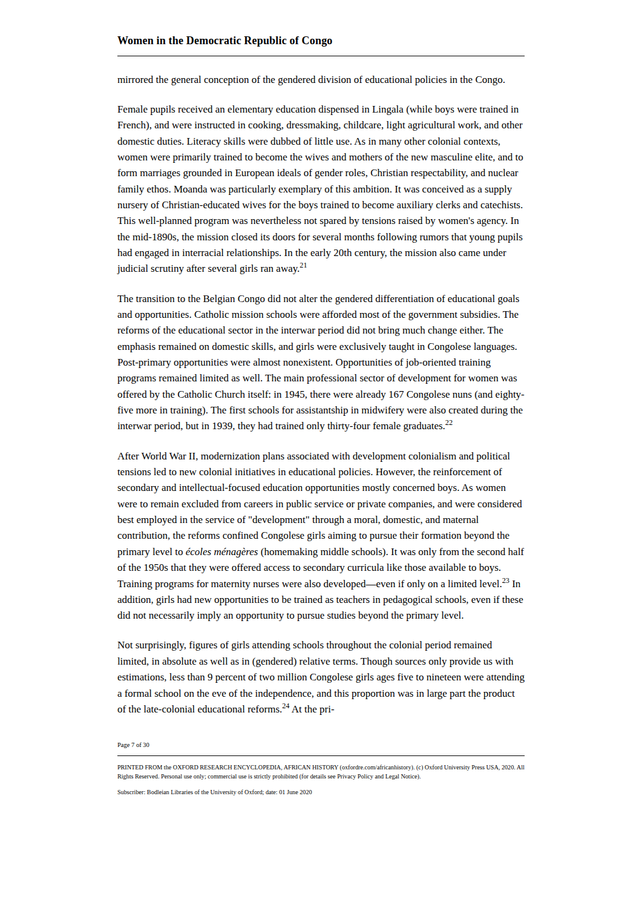Women in the Democratic Republic of Congo
mirrored the general conception of the gendered division of educational policies in the Congo.
Female pupils received an elementary education dispensed in Lingala (while boys were trained in French), and were instructed in cooking, dressmaking, childcare, light agricultural work, and other domestic duties. Literacy skills were dubbed of little use. As in many other colonial contexts, women were primarily trained to become the wives and mothers of the new masculine elite, and to form marriages grounded in European ideals of gender roles, Christian respectability, and nuclear family ethos. Moanda was particularly exemplary of this ambition. It was conceived as a supply nursery of Christian-educated wives for the boys trained to become auxiliary clerks and catechists. This well-planned program was nevertheless not spared by tensions raised by women's agency. In the mid-1890s, the mission closed its doors for several months following rumors that young pupils had engaged in interracial relationships. In the early 20th century, the mission also came under judicial scrutiny after several girls ran away.21
The transition to the Belgian Congo did not alter the gendered differentiation of educational goals and opportunities. Catholic mission schools were afforded most of the government subsidies. The reforms of the educational sector in the interwar period did not bring much change either. The emphasis remained on domestic skills, and girls were exclusively taught in Congolese languages. Post-primary opportunities were almost nonexistent. Opportunities of job-oriented training programs remained limited as well. The main professional sector of development for women was offered by the Catholic Church itself: in 1945, there were already 167 Congolese nuns (and eighty-five more in training). The first schools for assistantship in midwifery were also created during the interwar period, but in 1939, they had trained only thirty-four female graduates.22
After World War II, modernization plans associated with development colonialism and political tensions led to new colonial initiatives in educational policies. However, the reinforcement of secondary and intellectual-focused education opportunities mostly concerned boys. As women were to remain excluded from careers in public service or private companies, and were considered best employed in the service of "development" through a moral, domestic, and maternal contribution, the reforms confined Congolese girls aiming to pursue their formation beyond the primary level to écoles ménagères (homemaking middle schools). It was only from the second half of the 1950s that they were offered access to secondary curricula like those available to boys. Training programs for maternity nurses were also developed—even if only on a limited level.23 In addition, girls had new opportunities to be trained as teachers in pedagogical schools, even if these did not necessarily imply an opportunity to pursue studies beyond the primary level.
Not surprisingly, figures of girls attending schools throughout the colonial period remained limited, in absolute as well as in (gendered) relative terms. Though sources only provide us with estimations, less than 9 percent of two million Congolese girls ages five to nineteen were attending a formal school on the eve of the independence, and this proportion was in large part the product of the late-colonial educational reforms.24 At the pri-
Page 7 of 30
PRINTED FROM the OXFORD RESEARCH ENCYCLOPEDIA, AFRICAN HISTORY (oxfordre.com/africanhistory). (c) Oxford University Press USA, 2020. All Rights Reserved. Personal use only; commercial use is strictly prohibited (for details see Privacy Policy and Legal Notice).
Subscriber: Bodleian Libraries of the University of Oxford; date: 01 June 2020